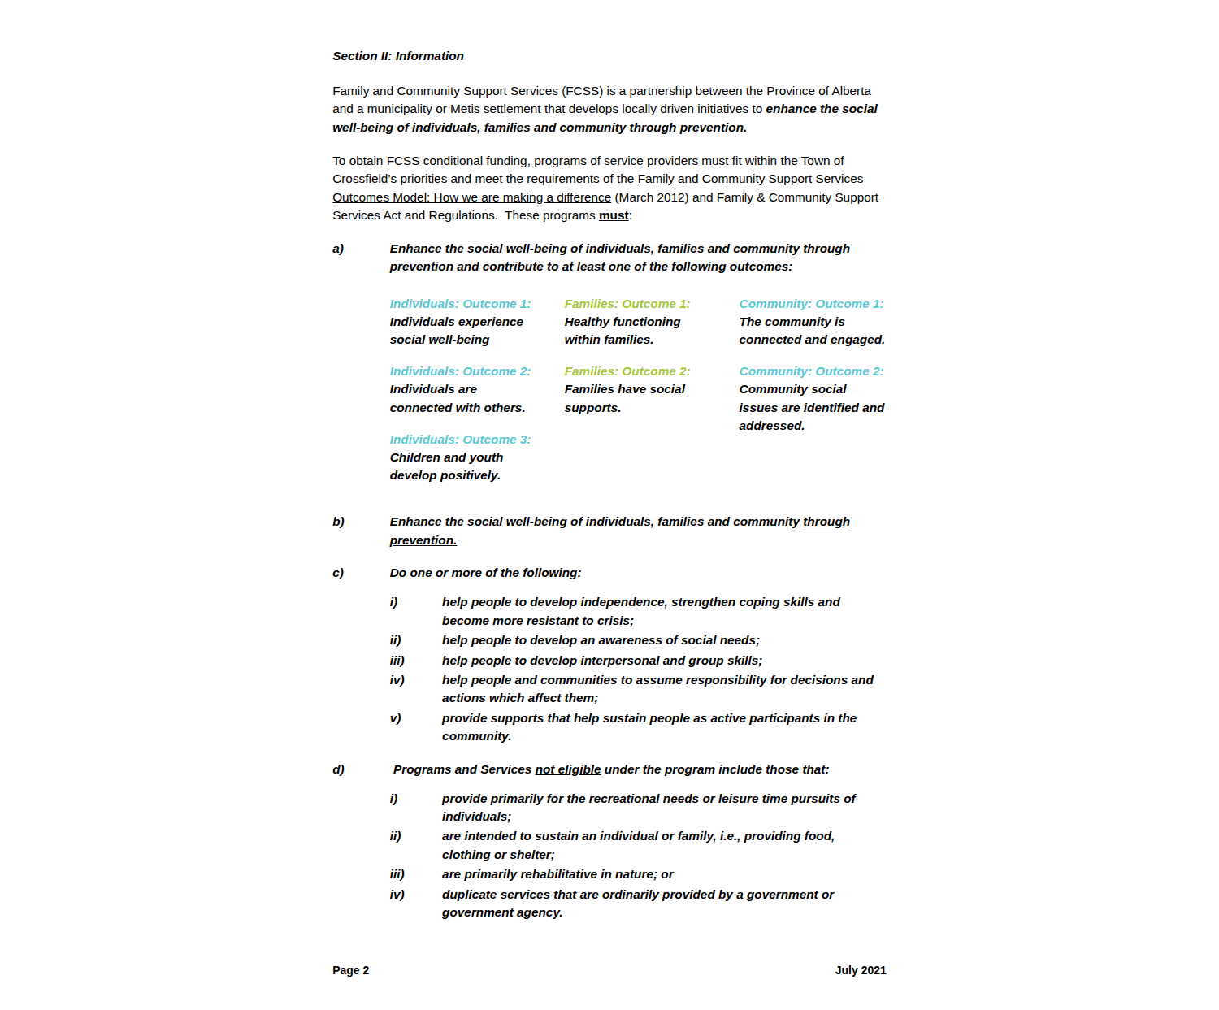Section II: Information
Family and Community Support Services (FCSS) is a partnership between the Province of Alberta and a municipality or Metis settlement that develops locally driven initiatives to enhance the social well-being of individuals, families and community through prevention.
To obtain FCSS conditional funding, programs of service providers must fit within the Town of Crossfield’s priorities and meet the requirements of the Family and Community Support Services Outcomes Model: How we are making a difference (March 2012) and Family & Community Support Services Act and Regulations. These programs must:
a)
Enhance the social well-being of individuals, families and community through prevention and contribute to at least one of the following outcomes:
Individuals: Outcome 1:
Individuals experience social well-being
Individuals: Outcome 2:
Individuals are connected with others.
Individuals: Outcome 3:
Children and youth develop positively.
Families: Outcome 1:
Healthy functioning within families.
Families: Outcome 2:
Families have social supports.
Community: Outcome 1:
The community is connected and engaged.
Community: Outcome 2:
Community social issues are identified and addressed.
b)
Enhance the social well-being of individuals, families and community through prevention.
c)
Do one or more of the following:
i) help people to develop independence, strengthen coping skills and become more resistant to crisis;
ii) help people to develop an awareness of social needs;
iii) help people to develop interpersonal and group skills;
iv) help people and communities to assume responsibility for decisions and actions which affect them;
v) provide supports that help sustain people as active participants in the community.
d)
Programs and Services not eligible under the program include those that:
i) provide primarily for the recreational needs or leisure time pursuits of individuals;
ii) are intended to sustain an individual or family, i.e., providing food, clothing or shelter;
iii) are primarily rehabilitative in nature; or
iv) duplicate services that are ordinarily provided by a government or government agency.
Page 2 July 2021